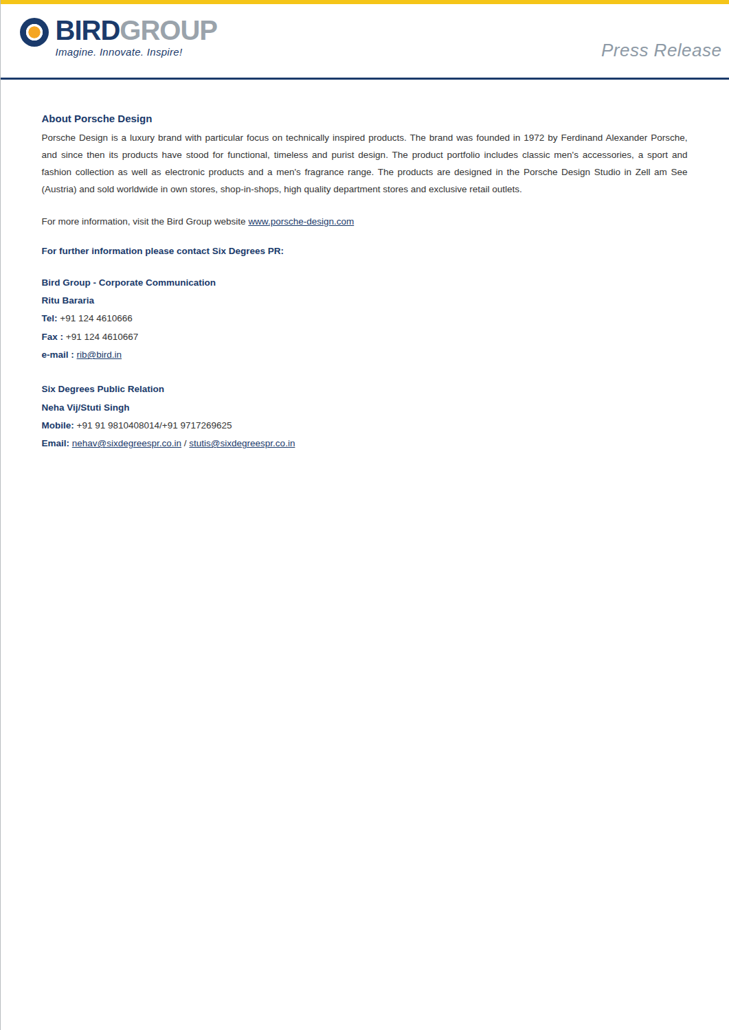BIRD GROUP
Imagine. Innovate. Inspire!
Press Release
About Porsche Design
Porsche Design is a luxury brand with particular focus on technically inspired products. The brand was founded in 1972 by Ferdinand Alexander Porsche, and since then its products have stood for functional, timeless and purist design. The product portfolio includes classic men's accessories, a sport and fashion collection as well as electronic products and a men's fragrance range. The products are designed in the Porsche Design Studio in Zell am See (Austria) and sold worldwide in own stores, shop-in-shops, high quality department stores and exclusive retail outlets.
For more information, visit the Bird Group website www.porsche-design.com
For further information please contact Six Degrees PR:
Bird Group - Corporate Communication
Ritu Bararia
Tel: +91 124 4610666
Fax : +91 124 4610667
e-mail : rib@bird.in
Six Degrees Public Relation
Neha Vij/Stuti Singh
Mobile: +91 91 9810408014/+91 9717269625
Email: nehav@sixdegreespr.co.in / stutis@sixdegreespr.co.in